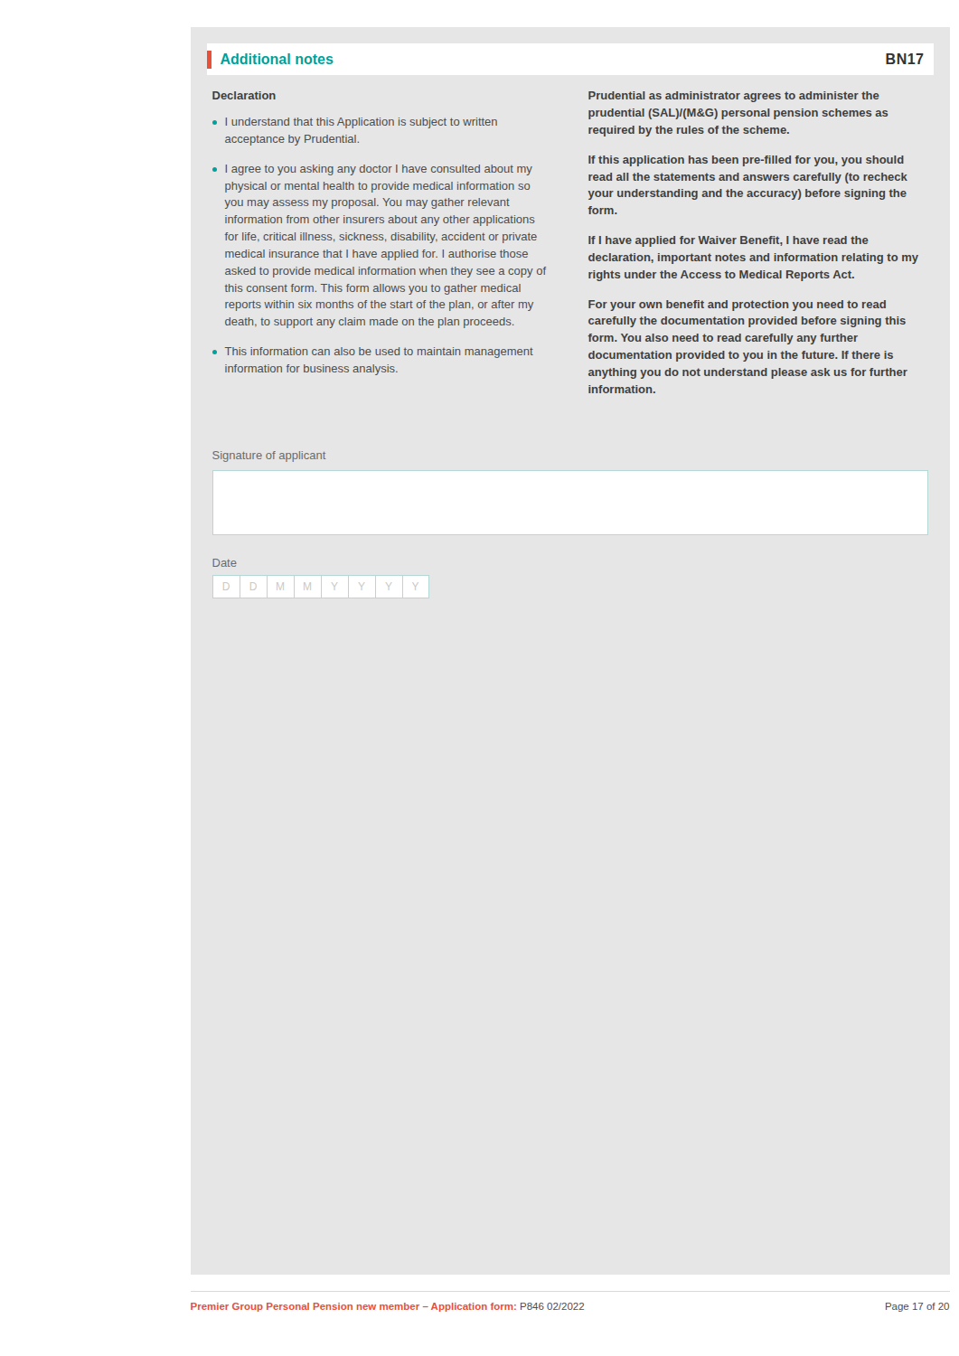Additional notes
BN17
Declaration
I understand that this Application is subject to written acceptance by Prudential.
I agree to you asking any doctor I have consulted about my physical or mental health to provide medical information so you may assess my proposal. You may gather relevant information from other insurers about any other applications for life, critical illness, sickness, disability, accident or private medical insurance that I have applied for. I authorise those asked to provide medical information when they see a copy of this consent form. This form allows you to gather medical reports within six months of the start of the plan, or after my death, to support any claim made on the plan proceeds.
This information can also be used to maintain management information for business analysis.
Prudential as administrator agrees to administer the prudential (SAL)/(M&G) personal pension schemes as required by the rules of the scheme.
If this application has been pre-filled for you, you should read all the statements and answers carefully (to recheck your understanding and the accuracy) before signing the form.
If I have applied for Waiver Benefit, I have read the declaration, important notes and information relating to my rights under the Access to Medical Reports Act.
For your own benefit and protection you need to read carefully the documentation provided before signing this form. You also need to read carefully any further documentation provided to you in the future. If there is anything you do not understand please ask us for further information.
Signature of applicant
Date
DDMMYYYY
Premier Group Personal Pension new member – Application form: P846 02/2022
Page 17 of 20